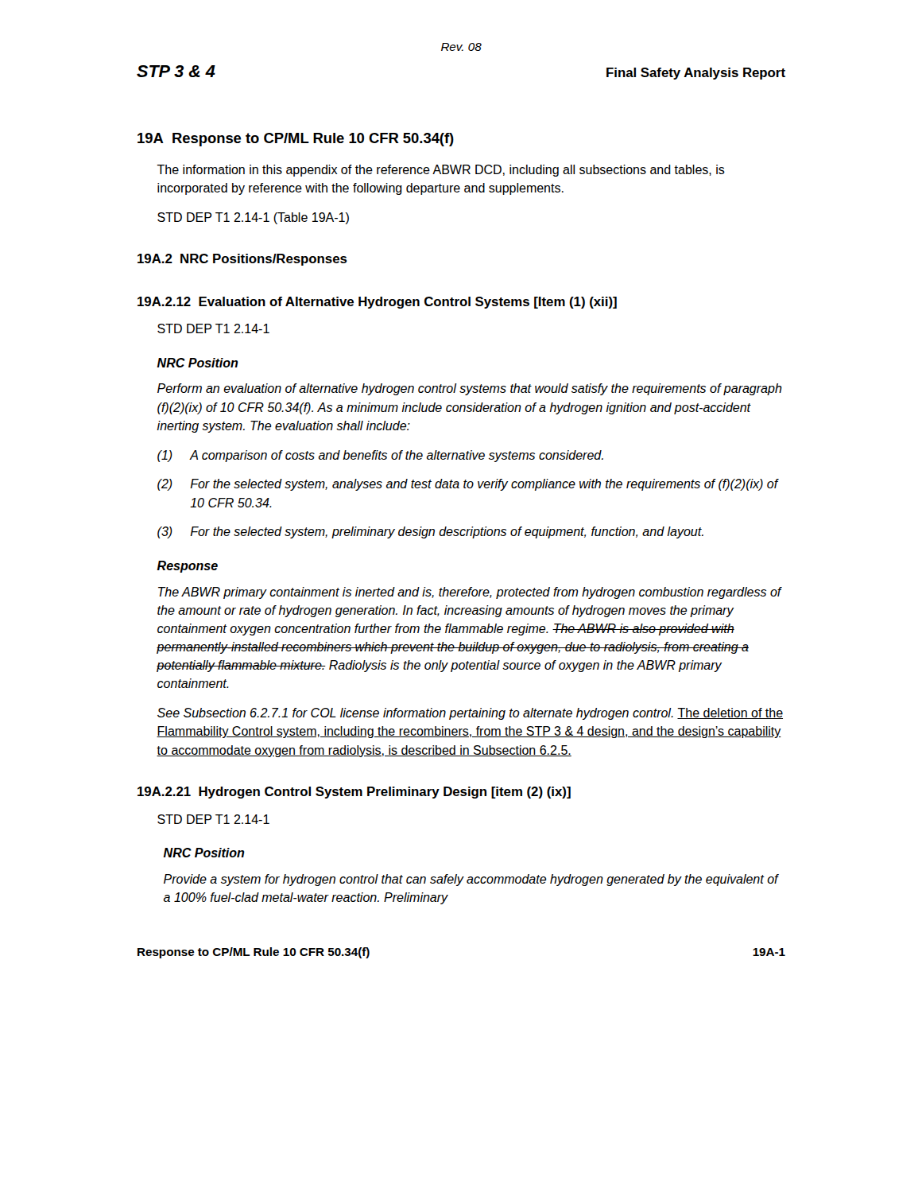Rev. 08
STP 3 & 4 Final Safety Analysis Report
19A Response to CP/ML Rule 10 CFR 50.34(f)
The information in this appendix of the reference ABWR DCD, including all subsections and tables, is incorporated by reference with the following departure and supplements.
STD DEP T1 2.14-1 (Table 19A-1)
19A.2 NRC Positions/Responses
19A.2.12 Evaluation of Alternative Hydrogen Control Systems [Item (1) (xii)]
STD DEP T1 2.14-1
NRC Position
Perform an evaluation of alternative hydrogen control systems that would satisfy the requirements of paragraph (f)(2)(ix) of 10 CFR 50.34(f). As a minimum include consideration of a hydrogen ignition and post-accident inerting system. The evaluation shall include:
(1) A comparison of costs and benefits of the alternative systems considered.
(2) For the selected system, analyses and test data to verify compliance with the requirements of (f)(2)(ix) of 10 CFR 50.34.
(3) For the selected system, preliminary design descriptions of equipment, function, and layout.
Response
The ABWR primary containment is inerted and is, therefore, protected from hydrogen combustion regardless of the amount or rate of hydrogen generation. In fact, increasing amounts of hydrogen moves the primary containment oxygen concentration further from the flammable regime. The ABWR is also provided with permanently-installed recombiners which prevent the buildup of oxygen, due to radiolysis, from creating a potentially flammable mixture. Radiolysis is the only potential source of oxygen in the ABWR primary containment.
See Subsection 6.2.7.1 for COL license information pertaining to alternate hydrogen control. The deletion of the Flammability Control system, including the recombiners, from the STP 3 & 4 design, and the design’s capability to accommodate oxygen from radiolysis, is described in Subsection 6.2.5.
19A.2.21 Hydrogen Control System Preliminary Design [item (2) (ix)]
STD DEP T1 2.14-1
NRC Position
Provide a system for hydrogen control that can safely accommodate hydrogen generated by the equivalent of a 100% fuel-clad metal-water reaction. Preliminary
Response to CP/ML Rule 10 CFR 50.34(f) 19A-1